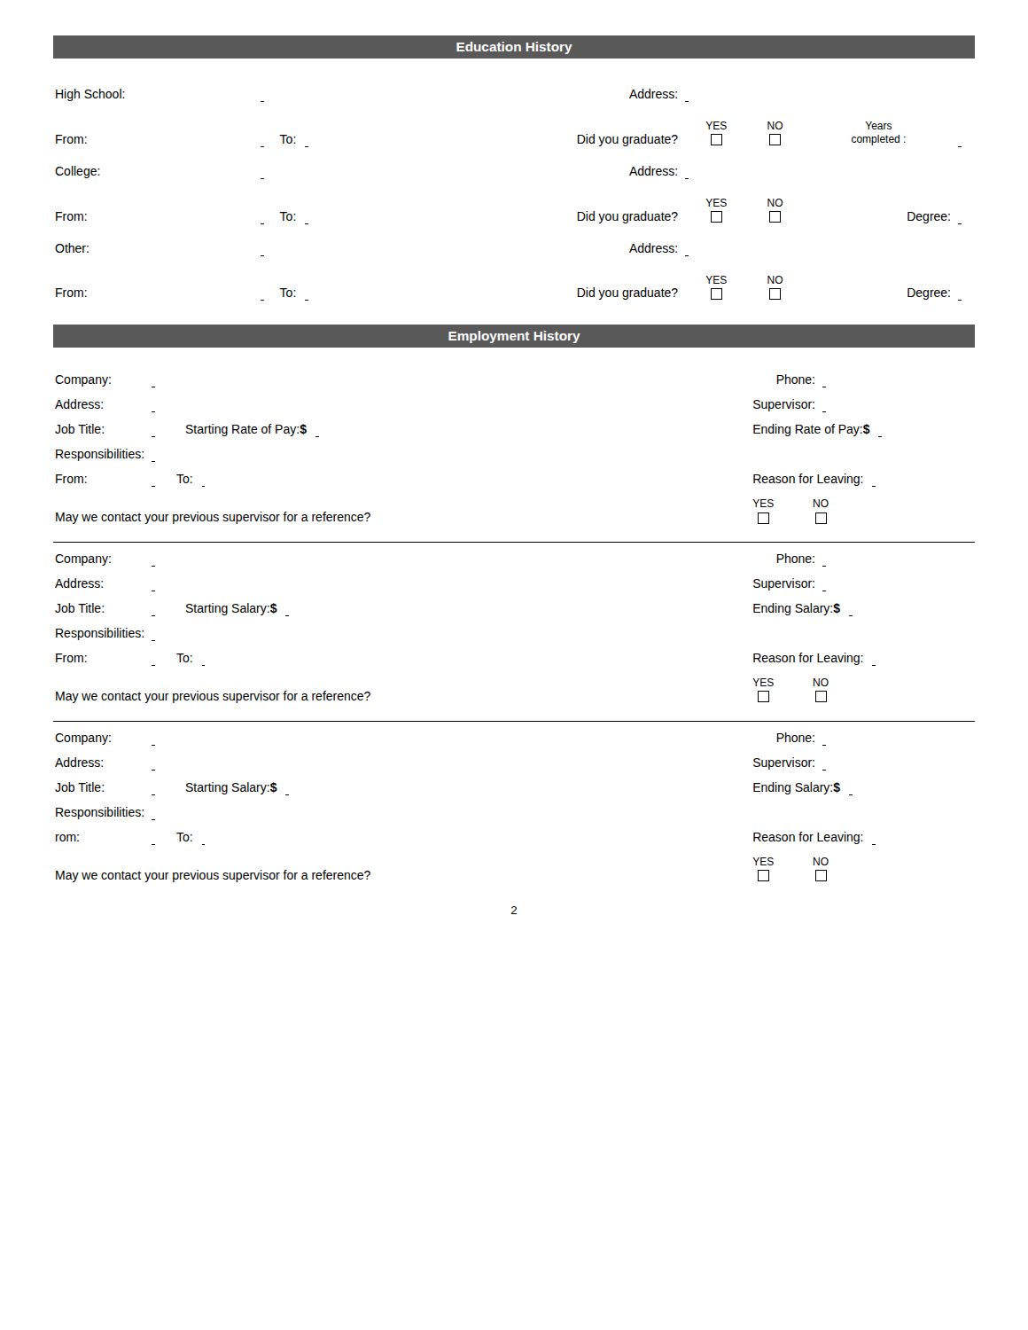Education History
| High School: | | Address: | |
| From: | To: | Did you graduate? | YES | NO | Years completed : | |
| College: | | Address: | |
| From: | To: | Did you graduate? | YES | NO | Degree: | |
| Other: | | Address: | |
| From: | To: | Did you graduate? | YES | NO | Degree: | |
Employment History
| Company: | | Phone: | |
| Address: | | Supervisor: | |
| Job Title: | Starting Rate of Pay: $ | Ending Rate of Pay: $ |
| Responsibilities: | |
| From: | To: | Reason for Leaving: |
| May we contact your previous supervisor for a reference? | YES NO |
| Company: | | Phone: | |
| Address: | | Supervisor: | |
| Job Title: | Starting Salary: $ | Ending Salary: $ |
| Responsibilities: | |
| From: | To: | Reason for Leaving: |
| May we contact your previous supervisor for a reference? | YES NO |
| Company: | | Phone: | |
| Address: | | Supervisor: | |
| Job Title: | Starting Salary: $ | Ending Salary: $ |
| Responsibilities: | |
| rom: | To: | Reason for Leaving: |
| May we contact your previous supervisor for a reference? | YES NO |
2